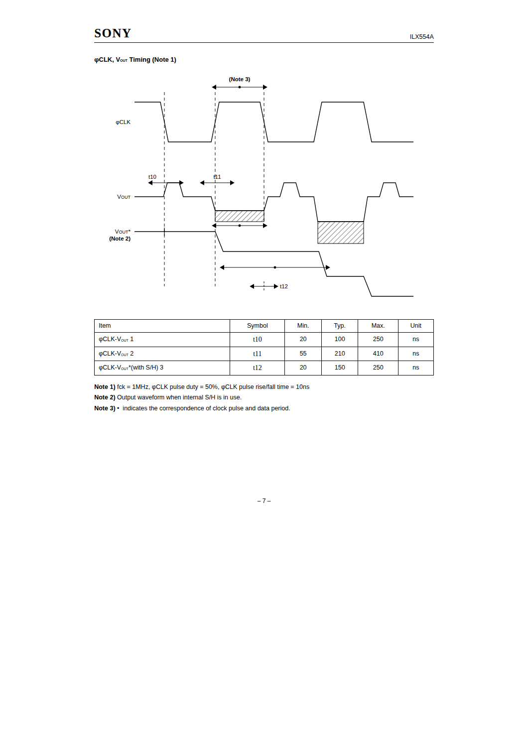SONY
ILX554A
φCLK, Vout Timing (Note 1)
(Note 3) φCLK VOUT VOUT* (Note 2) t10 t11 t12
| Item | Symbol | Min. | Typ. | Max. | Unit |
| --- | --- | --- | --- | --- | --- |
| φCLK-V out 1 | t10 | 20 | 100 | 250 | ns |
| φCLK-V out 2 | t11 | 55 | 210 | 410 | ns |
| φCLK-V out *(with S/H) 3 | t12 | 20 | 150 | 250 | ns |
Note 1) fck = 1MHz, φCLK pulse duty = 50%, φCLK pulse rise/fall time = 10ns
Note 2) Output waveform when internal S/H is in use.
Note 3) • indicates the correspondence of clock pulse and data period.
– 7 –